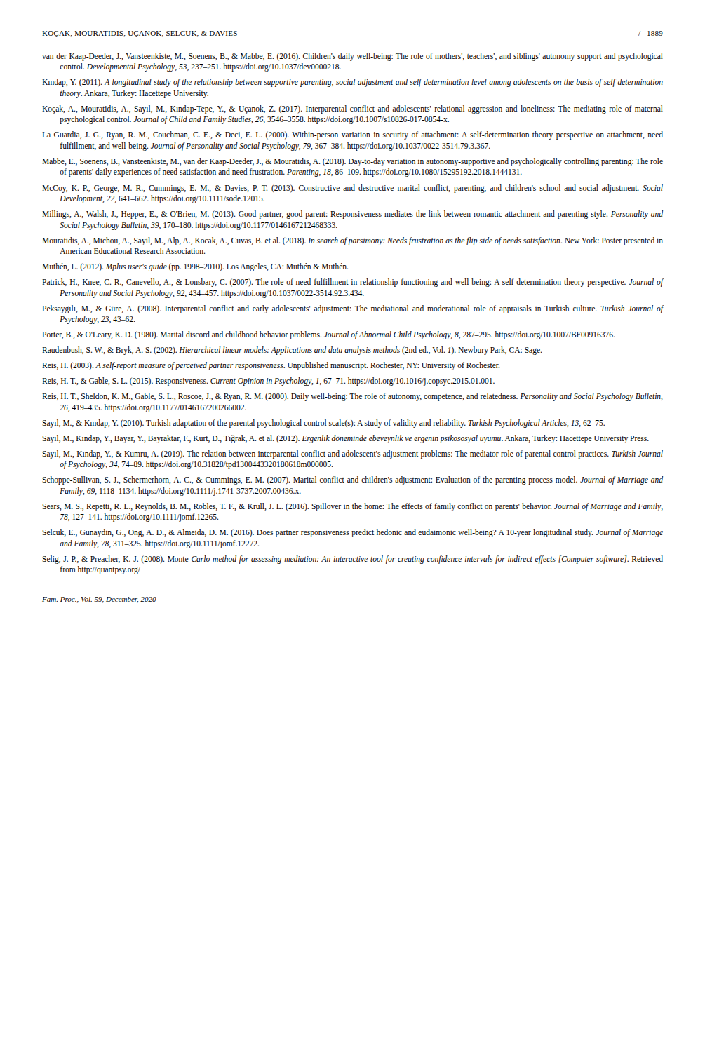KOÇAK, MOURATIDIS, UÇANOK, SELCUK, & DAVIES / 1889
van der Kaap-Deeder, J., Vansteenkiste, M., Soenens, B., & Mabbe, E. (2016). Children's daily well-being: The role of mothers', teachers', and siblings' autonomy support and psychological control. Developmental Psychology, 53, 237–251. https://doi.org/10.1037/dev0000218.
Kındap, Y. (2011). A longitudinal study of the relationship between supportive parenting, social adjustment and self-determination level among adolescents on the basis of self-determination theory. Ankara, Turkey: Hacettepe University.
Koçak, A., Mouratidis, A., Sayıl, M., Kındap-Tepe, Y., & Uçanok, Z. (2017). Interparental conflict and adolescents' relational aggression and loneliness: The mediating role of maternal psychological control. Journal of Child and Family Studies, 26, 3546–3558. https://doi.org/10.1007/s10826-017-0854-x.
La Guardia, J. G., Ryan, R. M., Couchman, C. E., & Deci, E. L. (2000). Within-person variation in security of attachment: A self-determination theory perspective on attachment, need fulfillment, and well-being. Journal of Personality and Social Psychology, 79, 367–384. https://doi.org/10.1037/0022-3514.79.3.367.
Mabbe, E., Soenens, B., Vansteenkiste, M., van der Kaap-Deeder, J., & Mouratidis, A. (2018). Day-to-day variation in autonomy-supportive and psychologically controlling parenting: The role of parents' daily experiences of need satisfaction and need frustration. Parenting, 18, 86–109. https://doi.org/10.1080/15295192.2018.1444131.
McCoy, K. P., George, M. R., Cummings, E. M., & Davies, P. T. (2013). Constructive and destructive marital conflict, parenting, and children's school and social adjustment. Social Development, 22, 641–662. https://doi.org/10.1111/sode.12015.
Millings, A., Walsh, J., Hepper, E., & O'Brien, M. (2013). Good partner, good parent: Responsiveness mediates the link between romantic attachment and parenting style. Personality and Social Psychology Bulletin, 39, 170–180. https://doi.org/10.1177/0146167212468333.
Mouratidis, A., Michou, A., Sayil, M., Alp, A., Kocak, A., Cuvas, B. et al. (2018). In search of parsimony: Needs frustration as the flip side of needs satisfaction. New York: Poster presented in American Educational Research Association.
Muthén, L. (2012). Mplus user's guide (pp. 1998–2010). Los Angeles, CA: Muthén & Muthén.
Patrick, H., Knee, C. R., Canevello, A., & Lonsbary, C. (2007). The role of need fulfillment in relationship functioning and well-being: A self-determination theory perspective. Journal of Personality and Social Psychology, 92, 434–457. https://doi.org/10.1037/0022-3514.92.3.434.
Peksaygılı, M., & Güre, A. (2008). Interparental conflict and early adolescents' adjustment: The mediational and moderational role of appraisals in Turkish culture. Turkish Journal of Psychology, 23, 43–62.
Porter, B., & O'Leary, K. D. (1980). Marital discord and childhood behavior problems. Journal of Abnormal Child Psychology, 8, 287–295. https://doi.org/10.1007/BF00916376.
Raudenbush, S. W., & Bryk, A. S. (2002). Hierarchical linear models: Applications and data analysis methods (2nd ed., Vol. 1). Newbury Park, CA: Sage.
Reis, H. (2003). A self-report measure of perceived partner responsiveness. Unpublished manuscript. Rochester, NY: University of Rochester.
Reis, H. T., & Gable, S. L. (2015). Responsiveness. Current Opinion in Psychology, 1, 67–71. https://doi.org/10.1016/j.copsyc.2015.01.001.
Reis, H. T., Sheldon, K. M., Gable, S. L., Roscoe, J., & Ryan, R. M. (2000). Daily well-being: The role of autonomy, competence, and relatedness. Personality and Social Psychology Bulletin, 26, 419–435. https://doi.org/10.1177/0146167200266002.
Sayıl, M., & Kındap, Y. (2010). Turkish adaptation of the parental psychological control scale(s): A study of validity and reliability. Turkish Psychological Articles, 13, 62–75.
Sayıl, M., Kındap, Y., Bayar, Y., Bayraktar, F., Kurt, D., Tığrak, A. et al. (2012). Ergenlik döneminde ebeveynlik ve ergenin psikososyal uyumu. Ankara, Turkey: Hacettepe University Press.
Sayıl, M., Kındap, Y., & Kumru, A. (2019). The relation between interparental conflict and adolescent's adjustment problems: The mediator role of parental control practices. Turkish Journal of Psychology, 34, 74–89. https://doi.org/10.31828/tpd1300443320180618m000005.
Schoppe-Sullivan, S. J., Schermerhorn, A. C., & Cummings, E. M. (2007). Marital conflict and children's adjustment: Evaluation of the parenting process model. Journal of Marriage and Family, 69, 1118–1134. https://doi.org/10.1111/j.1741-3737.2007.00436.x.
Sears, M. S., Repetti, R. L., Reynolds, B. M., Robles, T. F., & Krull, J. L. (2016). Spillover in the home: The effects of family conflict on parents' behavior. Journal of Marriage and Family, 78, 127–141. https://doi.org/10.1111/jomf.12265.
Selcuk, E., Gunaydin, G., Ong, A. D., & Almeida, D. M. (2016). Does partner responsiveness predict hedonic and eudaimonic well-being? A 10-year longitudinal study. Journal of Marriage and Family, 78, 311–325. https://doi.org/10.1111/jomf.12272.
Selig, J. P., & Preacher, K. J. (2008). Monte Carlo method for assessing mediation: An interactive tool for creating confidence intervals for indirect effects [Computer software]. Retrieved from http://quantpsy.org/
Fam. Proc., Vol. 59, December, 2020